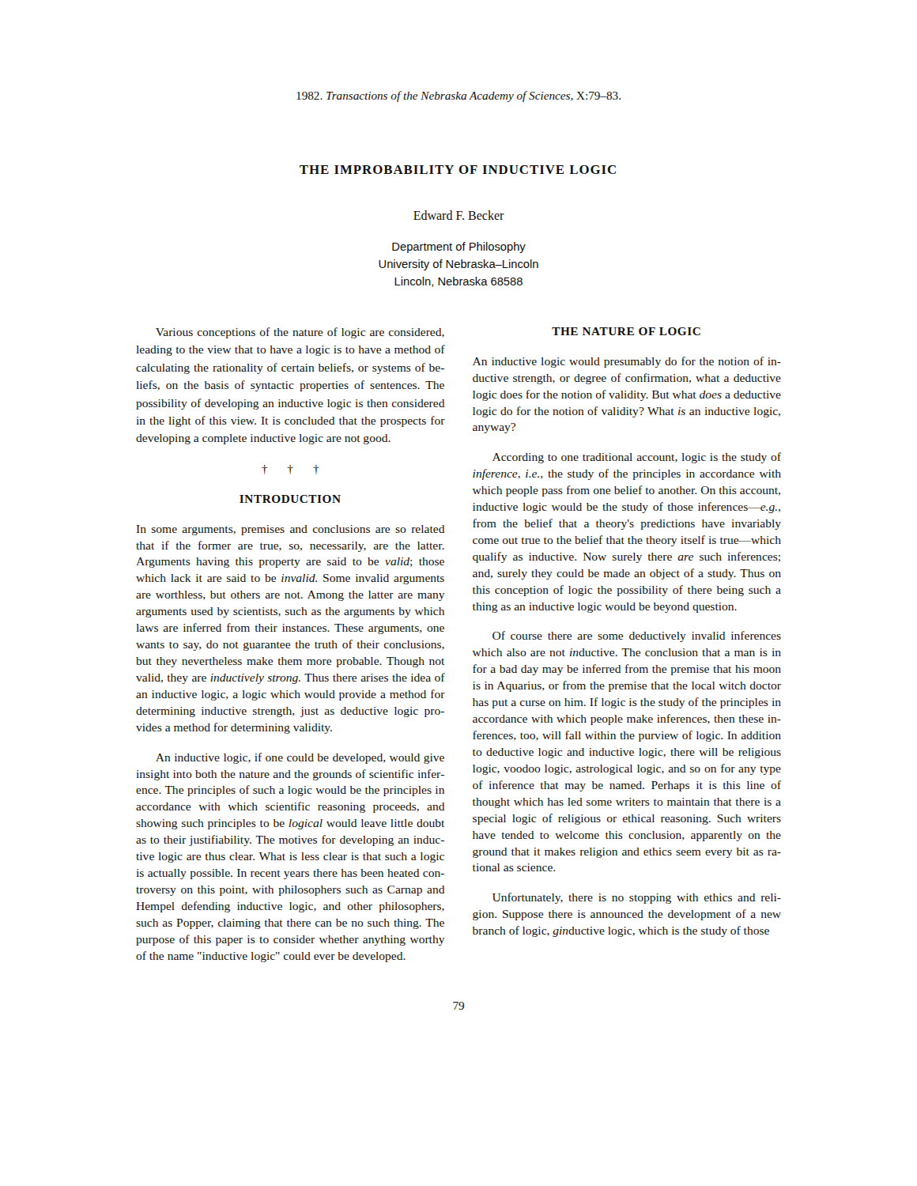1982. Transactions of the Nebraska Academy of Sciences, X:79–83.
The Improbability of Inductive Logic
Edward F. Becker
Department of Philosophy
University of Nebraska–Lincoln
Lincoln, Nebraska 68588
Various conceptions of the nature of logic are considered, leading to the view that to have a logic is to have a method of calculating the rationality of certain beliefs, or systems of beliefs, on the basis of syntactic properties of sentences. The possibility of developing an inductive logic is then considered in the light of this view. It is concluded that the prospects for developing a complete inductive logic are not good.
†††
Introduction
In some arguments, premises and conclusions are so related that if the former are true, so, necessarily, are the latter. Arguments having this property are said to be valid; those which lack it are said to be invalid. Some invalid arguments are worthless, but others are not. Among the latter are many arguments used by scientists, such as the arguments by which laws are inferred from their instances. These arguments, one wants to say, do not guarantee the truth of their conclusions, but they nevertheless make them more probable. Though not valid, they are inductively strong. Thus there arises the idea of an inductive logic, a logic which would provide a method for determining inductive strength, just as deductive logic provides a method for determining validity.
An inductive logic, if one could be developed, would give insight into both the nature and the grounds of scientific inference. The principles of such a logic would be the principles in accordance with which scientific reasoning proceeds, and showing such principles to be logical would leave little doubt as to their justifiability. The motives for developing an inductive logic are thus clear. What is less clear is that such a logic is actually possible. In recent years there has been heated controversy on this point, with philosophers such as Carnap and Hempel defending inductive logic, and other philosophers, such as Popper, claiming that there can be no such thing. The purpose of this paper is to consider whether anything worthy of the name "inductive logic" could ever be developed.
The Nature of Logic
An inductive logic would presumably do for the notion of inductive strength, or degree of confirmation, what a deductive logic does for the notion of validity. But what does a deductive logic do for the notion of validity? What is an inductive logic, anyway?
According to one traditional account, logic is the study of inference, i.e., the study of the principles in accordance with which people pass from one belief to another. On this account, inductive logic would be the study of those inferences—e.g., from the belief that a theory's predictions have invariably come out true to the belief that the theory itself is true—which qualify as inductive. Now surely there are such inferences; and, surely they could be made an object of a study. Thus on this conception of logic the possibility of there being such a thing as an inductive logic would be beyond question.
Of course there are some deductively invalid inferences which also are not inductive. The conclusion that a man is in for a bad day may be inferred from the premise that his moon is in Aquarius, or from the premise that the local witch doctor has put a curse on him. If logic is the study of the principles in accordance with which people make inferences, then these inferences, too, will fall within the purview of logic. In addition to deductive logic and inductive logic, there will be religious logic, voodoo logic, astrological logic, and so on for any type of inference that may be named. Perhaps it is this line of thought which has led some writers to maintain that there is a special logic of religious or ethical reasoning. Such writers have tended to welcome this conclusion, apparently on the ground that it makes religion and ethics seem every bit as rational as science.
Unfortunately, there is no stopping with ethics and religion. Suppose there is announced the development of a new branch of logic, ginductive logic, which is the study of those
79